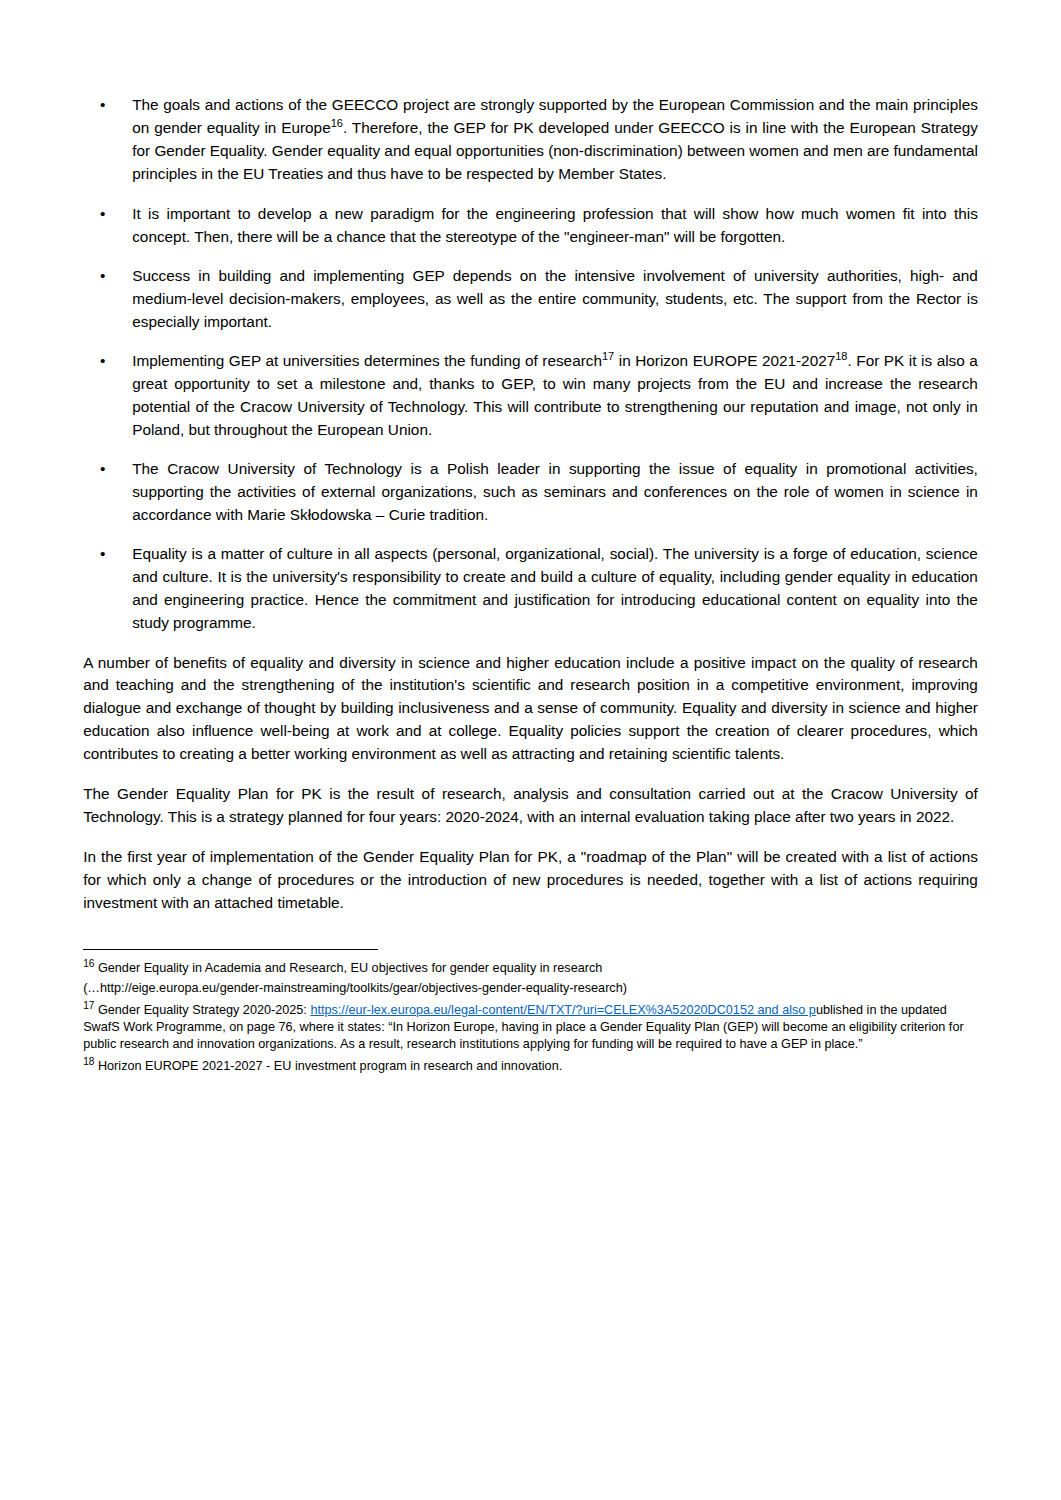The goals and actions of the GEECCO project are strongly supported by the European Commission and the main principles on gender equality in Europe16. Therefore, the GEP for PK developed under GEECCO is in line with the European Strategy for Gender Equality. Gender equality and equal opportunities (non-discrimination) between women and men are fundamental principles in the EU Treaties and thus have to be respected by Member States.
It is important to develop a new paradigm for the engineering profession that will show how much women fit into this concept. Then, there will be a chance that the stereotype of the "engineer-man" will be forgotten.
Success in building and implementing GEP depends on the intensive involvement of university authorities, high- and medium-level decision-makers, employees, as well as the entire community, students, etc. The support from the Rector is especially important.
Implementing GEP at universities determines the funding of research17 in Horizon EUROPE 2021-202718. For PK it is also a great opportunity to set a milestone and, thanks to GEP, to win many projects from the EU and increase the research potential of the Cracow University of Technology. This will contribute to strengthening our reputation and image, not only in Poland, but throughout the European Union.
The Cracow University of Technology is a Polish leader in supporting the issue of equality in promotional activities, supporting the activities of external organizations, such as seminars and conferences on the role of women in science in accordance with Marie Skłodowska – Curie tradition.
Equality is a matter of culture in all aspects (personal, organizational, social). The university is a forge of education, science and culture. It is the university's responsibility to create and build a culture of equality, including gender equality in education and engineering practice. Hence the commitment and justification for introducing educational content on equality into the study programme.
A number of benefits of equality and diversity in science and higher education include a positive impact on the quality of research and teaching and the strengthening of the institution's scientific and research position in a competitive environment, improving dialogue and exchange of thought by building inclusiveness and a sense of community. Equality and diversity in science and higher education also influence well-being at work and at college. Equality policies support the creation of clearer procedures, which contributes to creating a better working environment as well as attracting and retaining scientific talents.
The Gender Equality Plan for PK is the result of research, analysis and consultation carried out at the Cracow University of Technology. This is a strategy planned for four years: 2020-2024, with an internal evaluation taking place after two years in 2022.
In the first year of implementation of the Gender Equality Plan for PK, a "roadmap of the Plan" will be created with a list of actions for which only a change of procedures or the introduction of new procedures is needed, together with a list of actions requiring investment with an attached timetable.
16 Gender Equality in Academia and Research, EU objectives for gender equality in research
(…http://eige.europa.eu/gender-mainstreaming/toolkits/gear/objectives-gender-equality-research)
17 Gender Equality Strategy 2020-2025: https://eur-lex.europa.eu/legal-content/EN/TXT/?uri=CELEX%3A52020DC0152 and also published in the updated SwafS Work Programme, on page 76, where it states: “In Horizon Europe, having in place a Gender Equality Plan (GEP) will become an eligibility criterion for public research and innovation organizations. As a result, research institutions applying for funding will be required to have a GEP in place.”
18 Horizon EUROPE 2021-2027 - EU investment program in research and innovation.